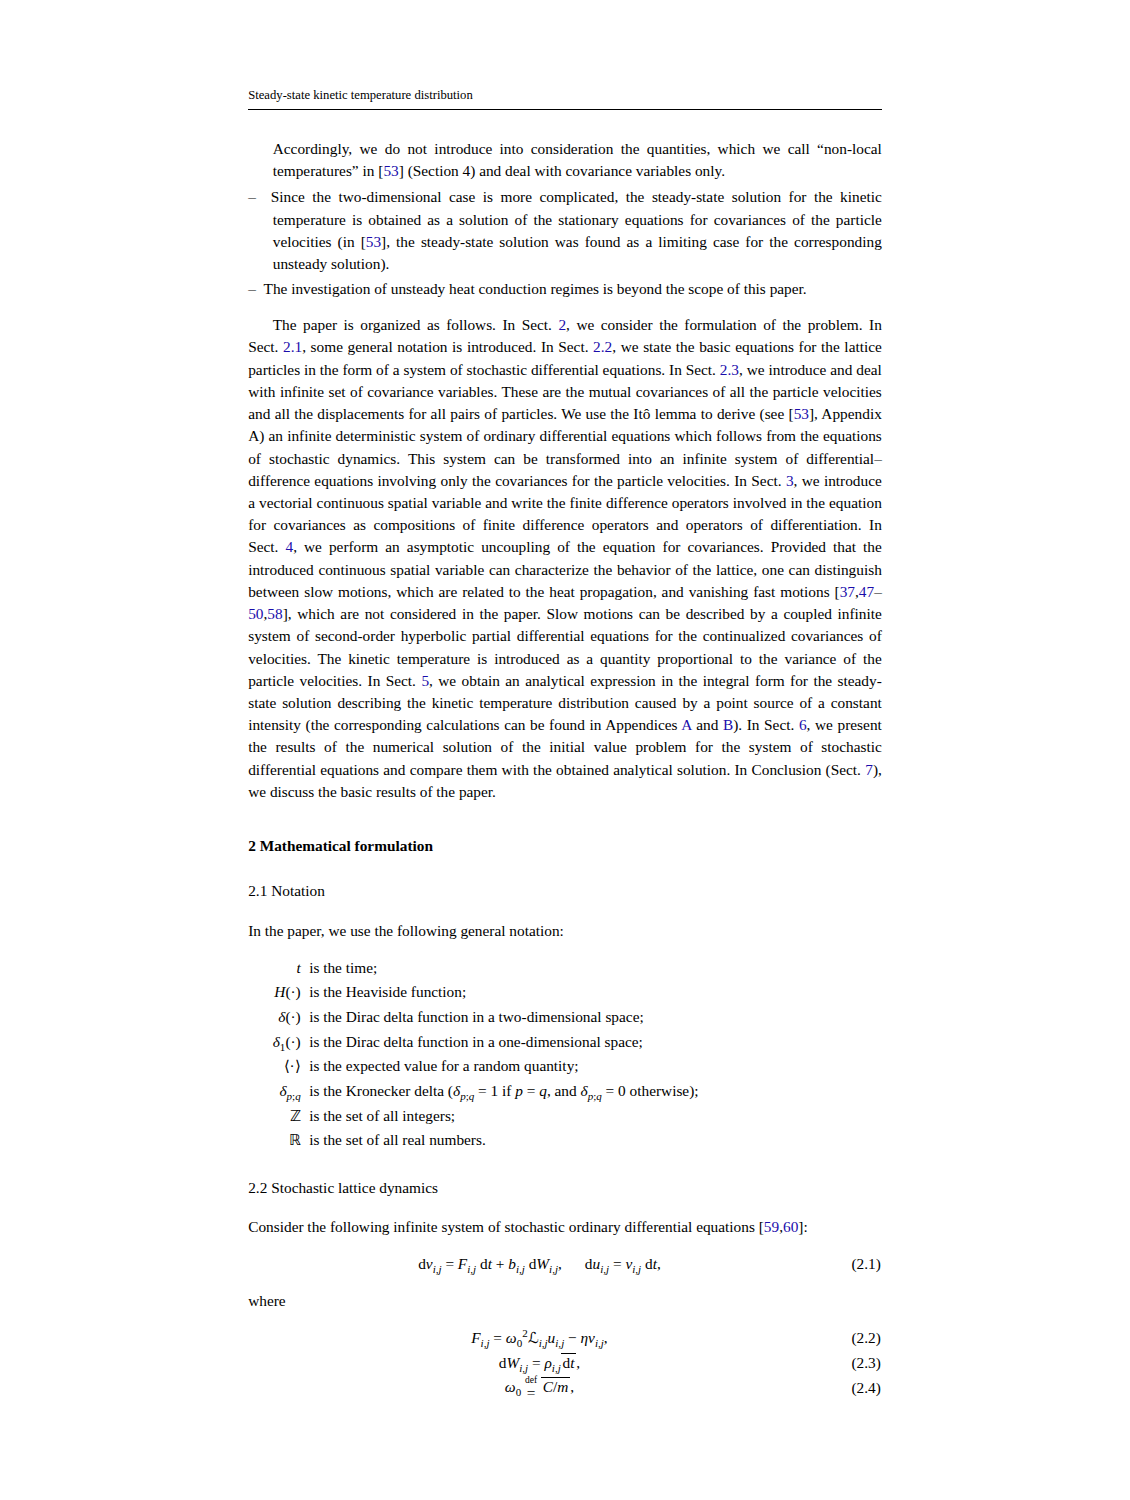Steady-state kinetic temperature distribution
Accordingly, we do not introduce into consideration the quantities, which we call “non-local temperatures” in [53] (Section 4) and deal with covariance variables only.
– Since the two-dimensional case is more complicated, the steady-state solution for the kinetic temperature is obtained as a solution of the stationary equations for covariances of the particle velocities (in [53], the steady-state solution was found as a limiting case for the corresponding unsteady solution).
– The investigation of unsteady heat conduction regimes is beyond the scope of this paper.
The paper is organized as follows. In Sect. 2, we consider the formulation of the problem. In Sect. 2.1, some general notation is introduced. In Sect. 2.2, we state the basic equations for the lattice particles in the form of a system of stochastic differential equations. In Sect. 2.3, we introduce and deal with infinite set of covariance variables. These are the mutual covariances of all the particle velocities and all the displacements for all pairs of particles. We use the Itô lemma to derive (see [53], Appendix A) an infinite deterministic system of ordinary differential equations which follows from the equations of stochastic dynamics. This system can be transformed into an infinite system of differential–difference equations involving only the covariances for the particle velocities. In Sect. 3, we introduce a vectorial continuous spatial variable and write the finite difference operators involved in the equation for covariances as compositions of finite difference operators and operators of differentiation. In Sect. 4, we perform an asymptotic uncoupling of the equation for covariances. Provided that the introduced continuous spatial variable can characterize the behavior of the lattice, one can distinguish between slow motions, which are related to the heat propagation, and vanishing fast motions [37,47–50,58], which are not considered in the paper. Slow motions can be described by a coupled infinite system of second-order hyperbolic partial differential equations for the continualized covariances of velocities. The kinetic temperature is introduced as a quantity proportional to the variance of the particle velocities. In Sect. 5, we obtain an analytical expression in the integral form for the steady-state solution describing the kinetic temperature distribution caused by a point source of a constant intensity (the corresponding calculations can be found in Appendices A and B). In Sect. 6, we present the results of the numerical solution of the initial value problem for the system of stochastic differential equations and compare them with the obtained analytical solution. In Conclusion (Sect. 7), we discuss the basic results of the paper.
2 Mathematical formulation
2.1 Notation
In the paper, we use the following general notation:
| t | is the time; |
| H (·) | is the Heaviside function; |
| δ (·) | is the Dirac delta function in a two-dimensional space; |
| δ 1 (·) | is the Dirac delta function in a one-dimensional space; |
| ⟨·⟩ | is the expected value for a random quantity; |
| δ p ; q | is the Kronecker delta ( δ p ; q = 1 if p = q , and δ p ; q = 0 otherwise); |
| ℤ | is the set of all integers; |
| ℝ | is the set of all real numbers. |
2.2 Stochastic lattice dynamics
Consider the following infinite system of stochastic ordinary differential equations [59,60]:
| d v i , j = F i , j d t + b i , j d W i , j , d u i , j = v i , j d t , | (2.1) |
where
| F i , j = ω 0 2 ℒ i , j u i , j − ηv i , j , | (2.2) |
| d W i , j = ρ i , j d t , | (2.3) |
| ω 0 def = C / m , | (2.4) |